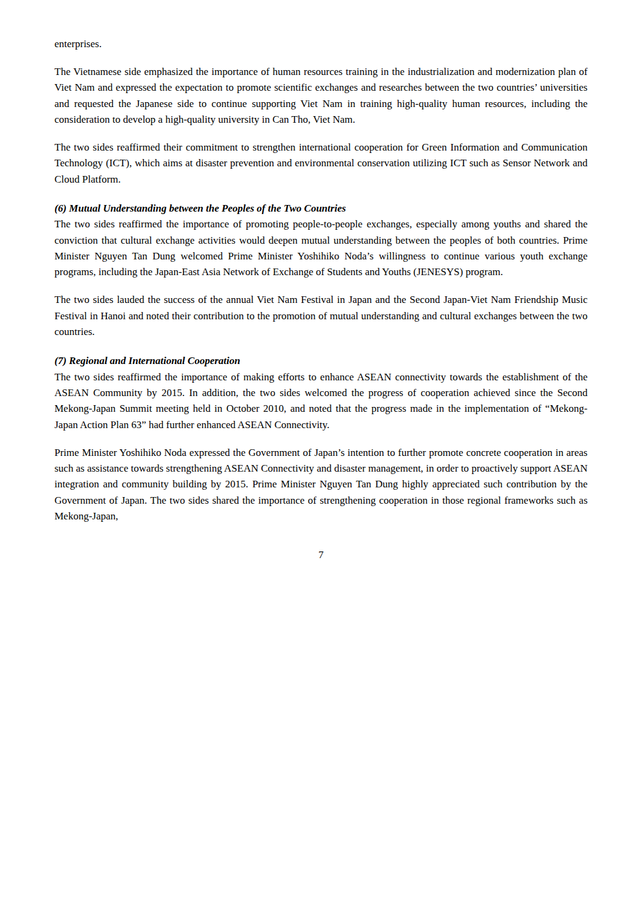enterprises.
The Vietnamese side emphasized the importance of human resources training in the industrialization and modernization plan of Viet Nam and expressed the expectation to promote scientific exchanges and researches between the two countries’ universities and requested the Japanese side to continue supporting Viet Nam in training high-quality human resources, including the consideration to develop a high-quality university in Can Tho, Viet Nam.
The two sides reaffirmed their commitment to strengthen international cooperation for Green Information and Communication Technology (ICT), which aims at disaster prevention and environmental conservation utilizing ICT such as Sensor Network and Cloud Platform.
(6) Mutual Understanding between the Peoples of the Two Countries
The two sides reaffirmed the importance of promoting people-to-people exchanges, especially among youths and shared the conviction that cultural exchange activities would deepen mutual understanding between the peoples of both countries. Prime Minister Nguyen Tan Dung welcomed Prime Minister Yoshihiko Noda’s willingness to continue various youth exchange programs, including the Japan-East Asia Network of Exchange of Students and Youths (JENESYS) program.
The two sides lauded the success of the annual Viet Nam Festival in Japan and the Second Japan-Viet Nam Friendship Music Festival in Hanoi and noted their contribution to the promotion of mutual understanding and cultural exchanges between the two countries.
(7) Regional and International Cooperation
The two sides reaffirmed the importance of making efforts to enhance ASEAN connectivity towards the establishment of the ASEAN Community by 2015. In addition, the two sides welcomed the progress of cooperation achieved since the Second Mekong-Japan Summit meeting held in October 2010, and noted that the progress made in the implementation of “Mekong-Japan Action Plan 63” had further enhanced ASEAN Connectivity.
Prime Minister Yoshihiko Noda expressed the Government of Japan’s intention to further promote concrete cooperation in areas such as assistance towards strengthening ASEAN Connectivity and disaster management, in order to proactively support ASEAN integration and community building by 2015. Prime Minister Nguyen Tan Dung highly appreciated such contribution by the Government of Japan. The two sides shared the importance of strengthening cooperation in those regional frameworks such as Mekong-Japan,
7